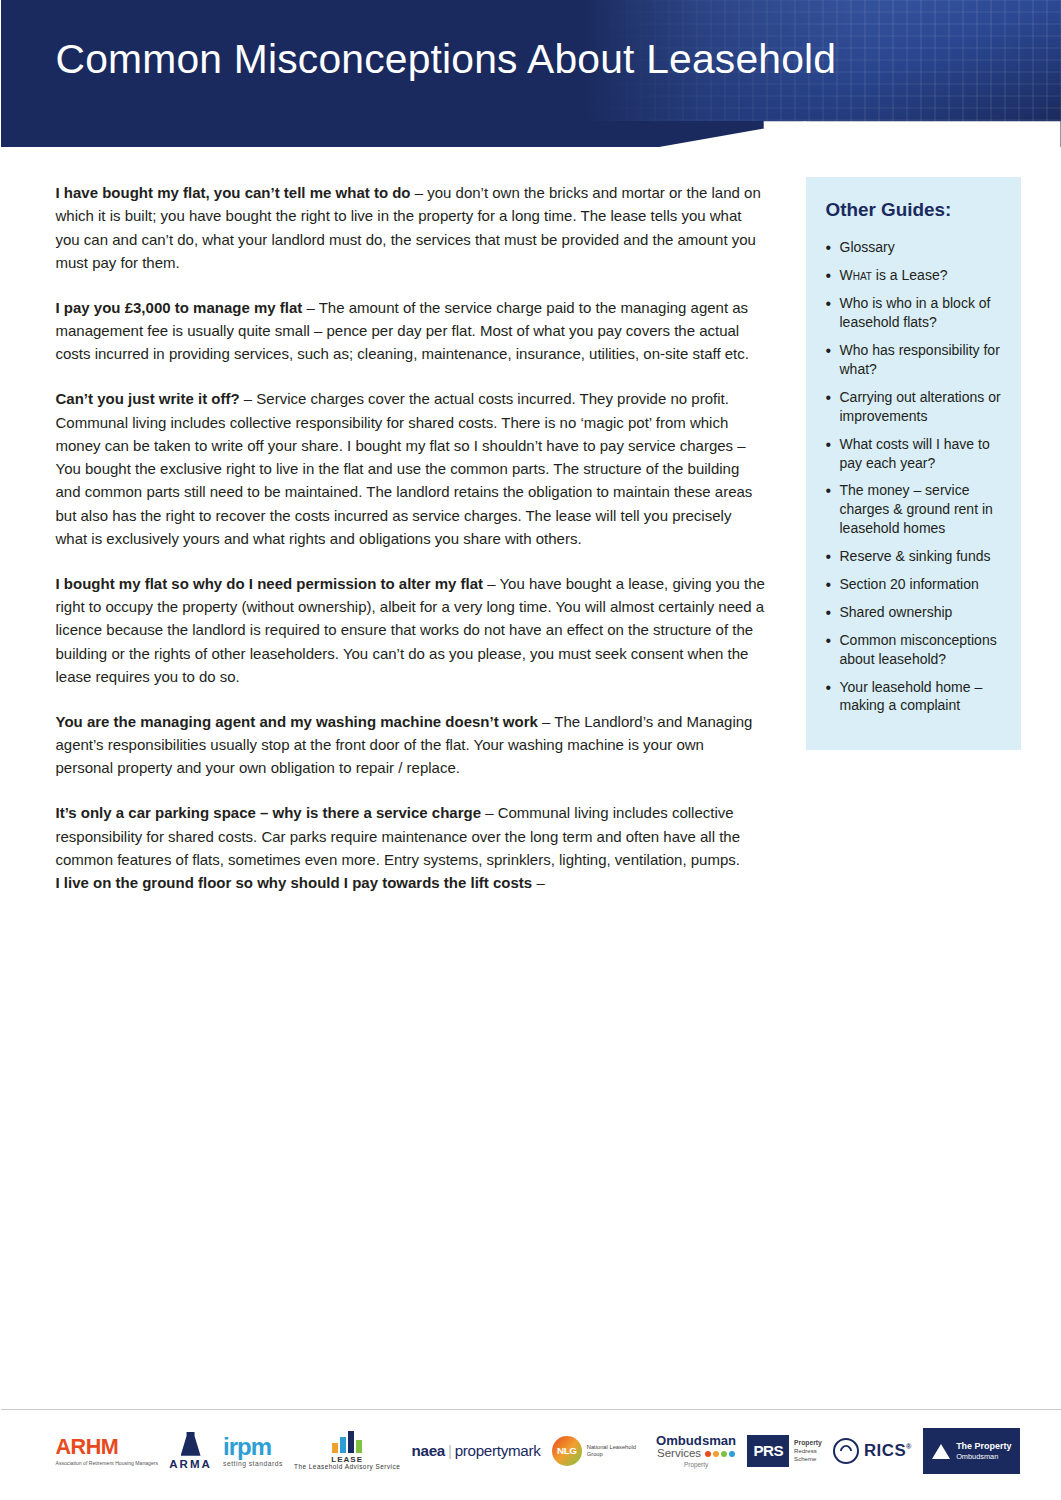Common Misconceptions About Leasehold
I have bought my flat, you can’t tell me what to do – you don’t own the bricks and mortar or the land on which it is built; you have bought the right to live in the property for a long time. The lease tells you what you can and can’t do, what your landlord must do, the services that must be provided and the amount you must pay for them.
I pay you £3,000 to manage my flat – The amount of the service charge paid to the managing agent as management fee is usually quite small – pence per day per flat. Most of what you pay covers the actual costs incurred in providing services, such as; cleaning, maintenance, insurance, utilities, on-site staff etc.
Can’t you just write it off? – Service charges cover the actual costs incurred. They provide no profit. Communal living includes collective responsibility for shared costs. There is no ‘magic pot’ from which money can be taken to write off your share. I bought my flat so I shouldn’t have to pay service charges – You bought the exclusive right to live in the flat and use the common parts. The structure of the building and common parts still need to be maintained. The landlord retains the obligation to maintain these areas but also has the right to recover the costs incurred as service charges. The lease will tell you precisely what is exclusively yours and what rights and obligations you share with others.
I bought my flat so why do I need permission to alter my flat – You have bought a lease, giving you the right to occupy the property (without ownership), albeit for a very long time. You will almost certainly need a licence because the landlord is required to ensure that works do not have an effect on the structure of the building or the rights of other leaseholders. You can’t do as you please, you must seek consent when the lease requires you to do so.
You are the managing agent and my washing machine doesn’t work – The Landlord’s and Managing agent’s responsibilities usually stop at the front door of the flat. Your washing machine is your own personal property and your own obligation to repair / replace.
It’s only a car parking space – why is there a service charge – Communal living includes collective responsibility for shared costs. Car parks require maintenance over the long term and often have all the common features of flats, sometimes even more. Entry systems, sprinklers, lighting, ventilation, pumps.
I live on the ground floor so why should I pay towards the lift costs –
Other Guides:
Glossary
What is a Lease?
Who is who in a block of leasehold flats?
Who has responsibility for what?
Carrying out alterations or improvements
What costs will I have to pay each year?
The money – service charges & ground rent in leasehold homes
Reserve & sinking funds
Section 20 information
Shared ownership
Common misconceptions about leasehold?
Your leasehold home – making a complaint
ARHM Association of Retirement Housing Managers
ARMA
irpm setting standards
LEASEThe Leasehold Advisory Service
naea|propertymark
NLG National Leasehold Group
Ombudsman Services Property
PRS Property Redress
Scheme
RICS®
The Property Ombudsman